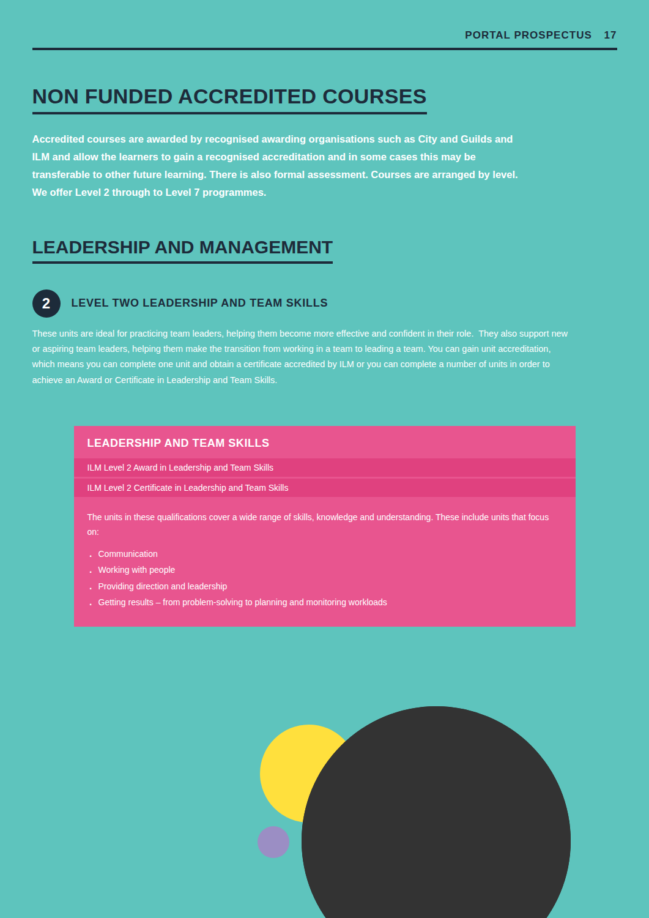PORTAL PROSPECTUS 17
NON FUNDED ACCREDITED COURSES
Accredited courses are awarded by recognised awarding organisations such as City and Guilds and ILM and allow the learners to gain a recognised accreditation and in some cases this may be transferable to other future learning. There is also formal assessment. Courses are arranged by level. We offer Level 2 through to Level 7 programmes.
LEADERSHIP AND MANAGEMENT
2
LEVEL TWO LEADERSHIP AND TEAM SKILLS
These units are ideal for practicing team leaders, helping them become more effective and confident in their role. They also support new or aspiring team leaders, helping them make the transition from working in a team to leading a team. You can gain unit accreditation, which means you can complete one unit and obtain a certificate accredited by ILM or you can complete a number of units in order to achieve an Award or Certificate in Leadership and Team Skills.
LEADERSHIP AND TEAM SKILLS
ILM Level 2 Award in Leadership and Team Skills
ILM Level 2 Certificate in Leadership and Team Skills
The units in these qualifications cover a wide range of skills, knowledge and understanding. These include units that focus on:
Communication
Working with people
Providing direction and leadership
Getting results – from problem-solving to planning and monitoring workloads